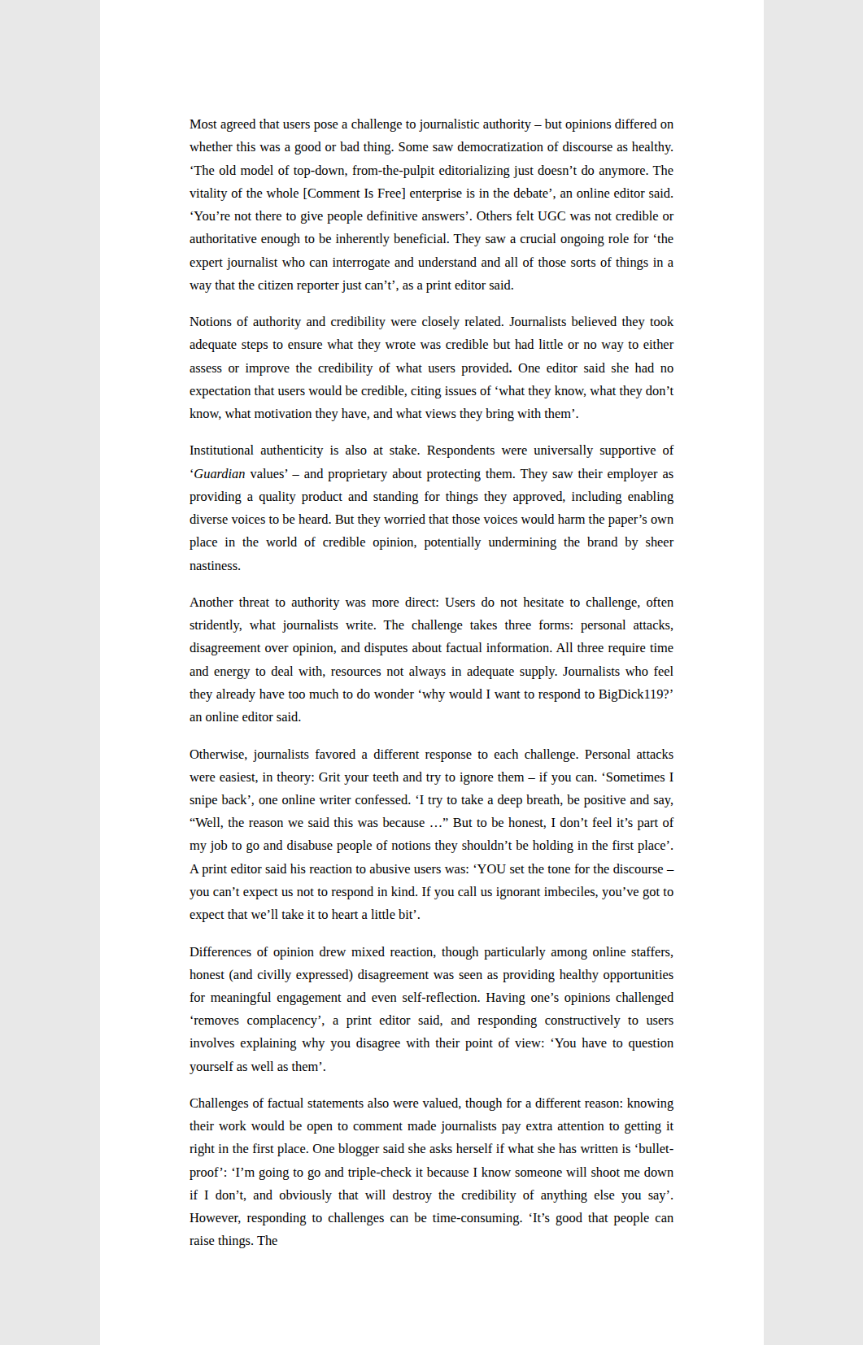Most agreed that users pose a challenge to journalistic authority – but opinions differed on whether this was a good or bad thing. Some saw democratization of discourse as healthy. ‘The old model of top-down, from-the-pulpit editorializing just doesn’t do anymore. The vitality of the whole [Comment Is Free] enterprise is in the debate’, an online editor said. ‘You’re not there to give people definitive answers’. Others felt UGC was not credible or authoritative enough to be inherently beneficial. They saw a crucial ongoing role for ‘the expert journalist who can interrogate and understand and all of those sorts of things in a way that the citizen reporter just can’t’, as a print editor said.
Notions of authority and credibility were closely related. Journalists believed they took adequate steps to ensure what they wrote was credible but had little or no way to either assess or improve the credibility of what users provided. One editor said she had no expectation that users would be credible, citing issues of ‘what they know, what they don’t know, what motivation they have, and what views they bring with them’.
Institutional authenticity is also at stake. Respondents were universally supportive of ‘Guardian values’ – and proprietary about protecting them. They saw their employer as providing a quality product and standing for things they approved, including enabling diverse voices to be heard. But they worried that those voices would harm the paper’s own place in the world of credible opinion, potentially undermining the brand by sheer nastiness.
Another threat to authority was more direct: Users do not hesitate to challenge, often stridently, what journalists write. The challenge takes three forms: personal attacks, disagreement over opinion, and disputes about factual information. All three require time and energy to deal with, resources not always in adequate supply. Journalists who feel they already have too much to do wonder ‘why would I want to respond to BigDick119?’ an online editor said.
Otherwise, journalists favored a different response to each challenge. Personal attacks were easiest, in theory: Grit your teeth and try to ignore them – if you can. ‘Sometimes I snipe back’, one online writer confessed. ‘I try to take a deep breath, be positive and say, “Well, the reason we said this was because …” But to be honest, I don’t feel it’s part of my job to go and disabuse people of notions they shouldn’t be holding in the first place’. A print editor said his reaction to abusive users was: ‘YOU set the tone for the discourse – you can’t expect us not to respond in kind. If you call us ignorant imbeciles, you’ve got to expect that we’ll take it to heart a little bit’.
Differences of opinion drew mixed reaction, though particularly among online staffers, honest (and civilly expressed) disagreement was seen as providing healthy opportunities for meaningful engagement and even self-reflection. Having one’s opinions challenged ‘removes complacency’, a print editor said, and responding constructively to users involves explaining why you disagree with their point of view: ‘You have to question yourself as well as them’.
Challenges of factual statements also were valued, though for a different reason: knowing their work would be open to comment made journalists pay extra attention to getting it right in the first place. One blogger said she asks herself if what she has written is ‘bullet-proof’: ‘I’m going to go and triple-check it because I know someone will shoot me down if I don’t, and obviously that will destroy the credibility of anything else you say’. However, responding to challenges can be time-consuming. ‘It’s good that people can raise things. The